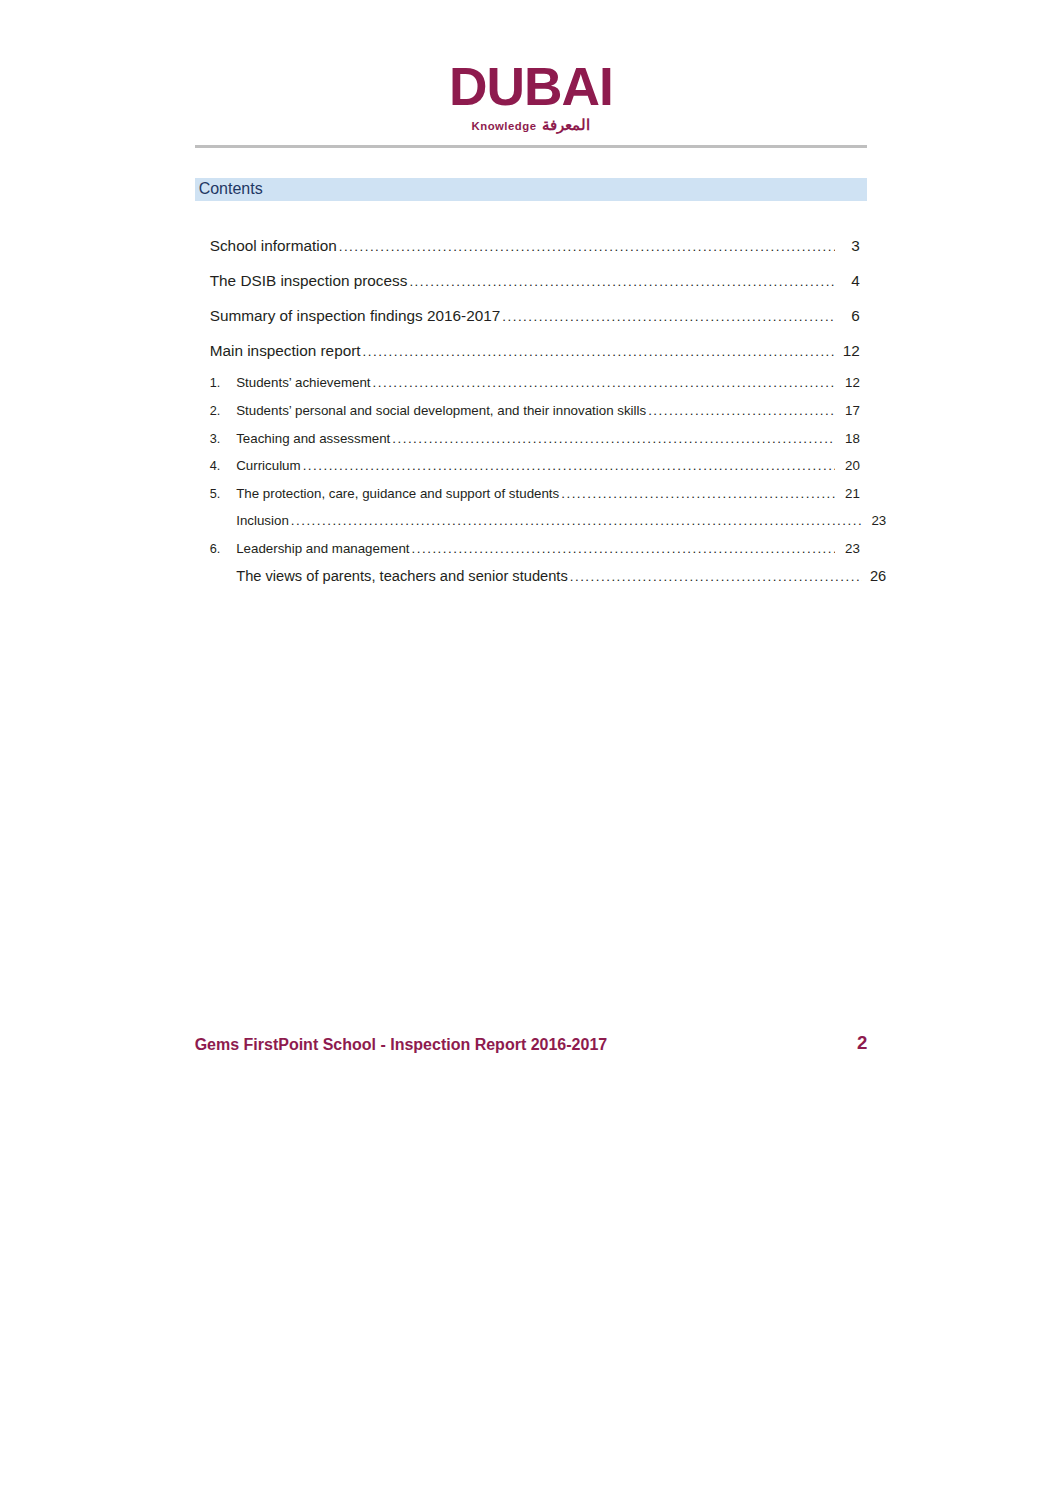DUBAI
Knowledge المعرفة
Contents
School information .................................................................................................................................. 3
The DSIB inspection process .............................................................................................................. 4
Summary of inspection findings 2016-2017 ............................................................................. 6
Main inspection report ....................................................................................................... 12
1. Students’ achievement ......................................................................................................................... 12
2. Students’ personal and social development, and their innovation skills ............................................. 17
3. Teaching and assessment ..................................................................................................................... 18
4. Curriculum ....................................................................................................................................... 20
5. The protection, care, guidance and support of students ....................................................................... 21
Inclusion ............................................................................................................................................. 23
6. Leadership and management .............................................................................................................. 23
The views of parents, teachers and senior students ............................................................. 26
Gems FirstPoint School - Inspection Report 2016-2017
2